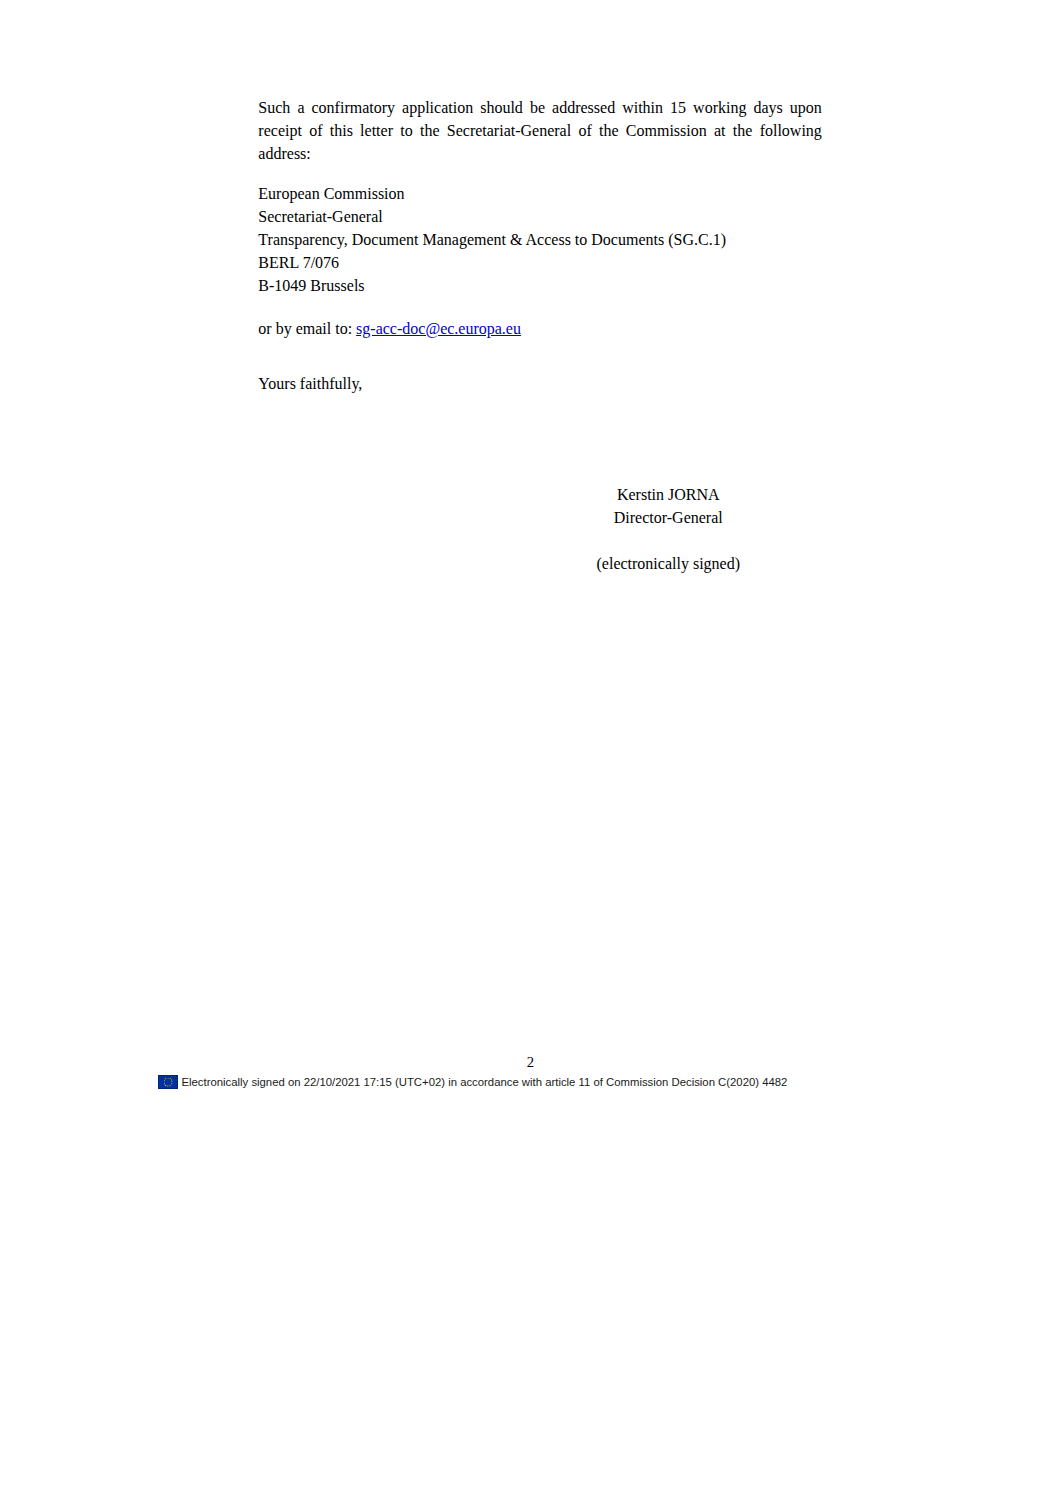Such a confirmatory application should be addressed within 15 working days upon receipt of this letter to the Secretariat-General of the Commission at the following address:
European Commission
Secretariat-General
Transparency, Document Management & Access to Documents (SG.C.1)
BERL 7/076
B-1049 Brussels
or by email to: sg-acc-doc@ec.europa.eu
Yours faithfully,
Kerstin JORNA
Director-General
(electronically signed)
2
Electronically signed on 22/10/2021 17:15 (UTC+02) in accordance with article 11 of Commission Decision C(2020) 4482